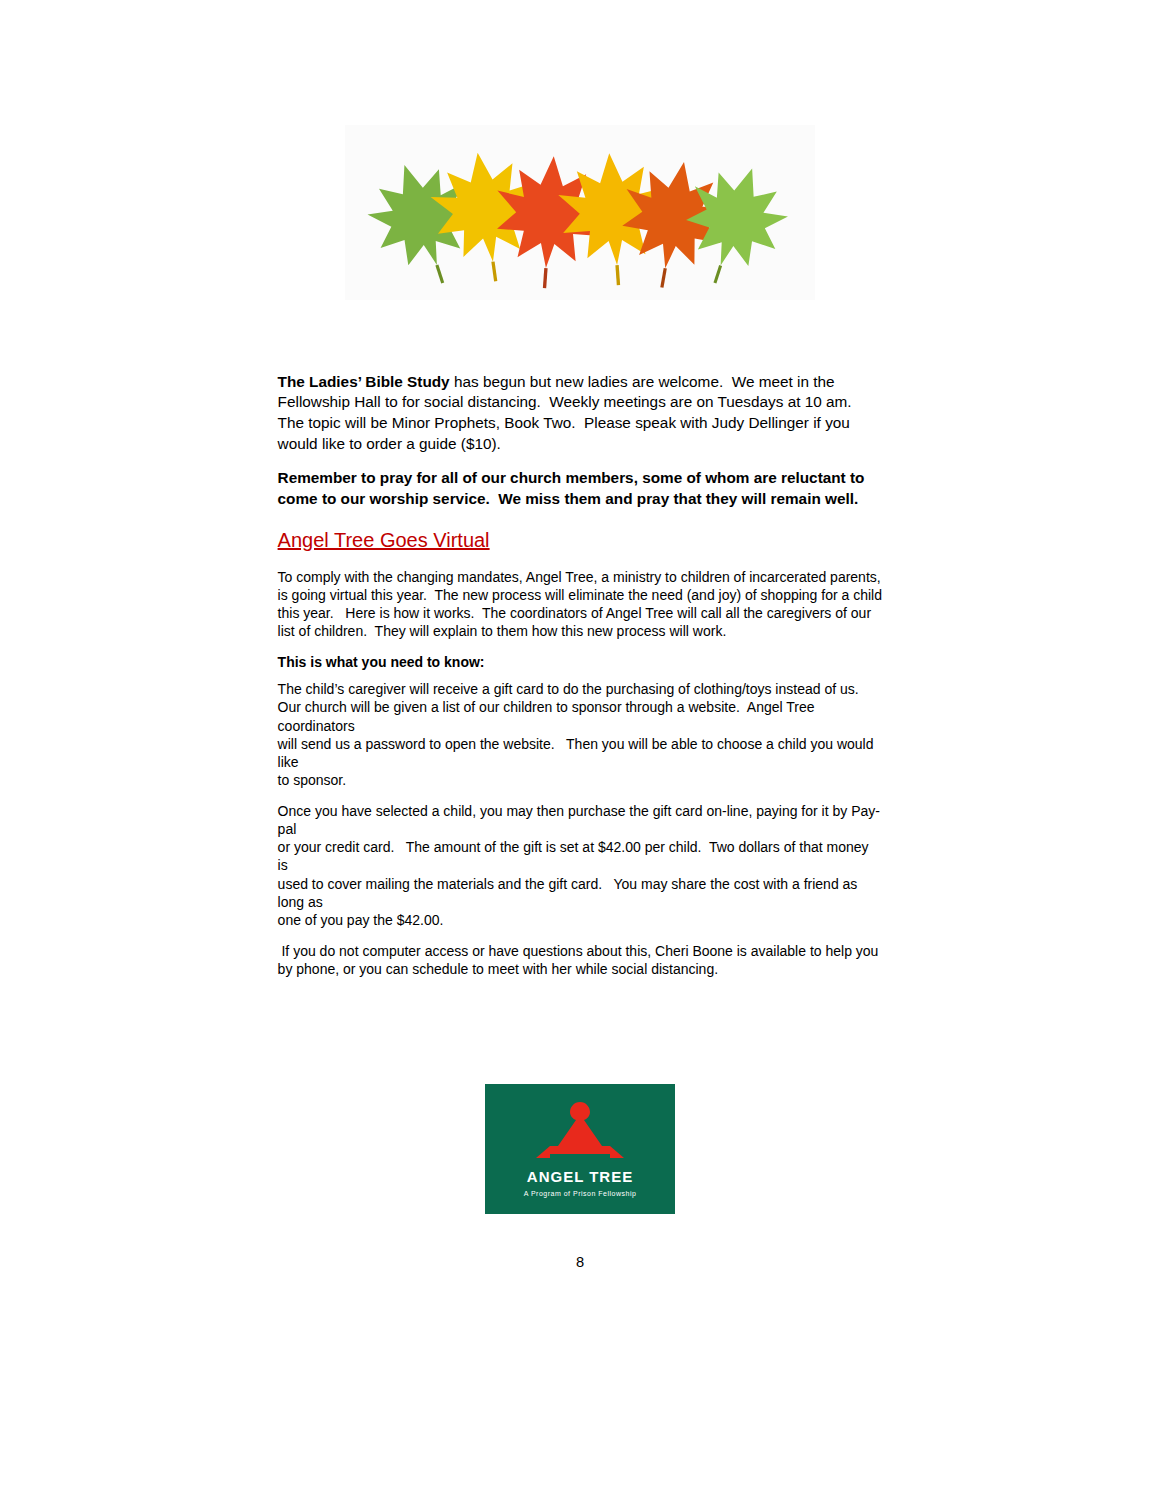The Ladies’ Bible Study has begun but new ladies are welcome. We meet in the Fellowship Hall to for social distancing. Weekly meetings are on Tuesdays at 10 am. The topic will be Minor Prophets, Book Two. Please speak with Judy Dellinger if you would like to order a guide ($10).
Remember to pray for all of our church members, some of whom are reluctant to come to our worship service. We miss them and pray that they will remain well.
Angel Tree Goes Virtual
To comply with the changing mandates, Angel Tree, a ministry to children of incarcerated parents, is going virtual this year. The new process will eliminate the need (and joy) of shopping for a child this year. Here is how it works. The coordinators of Angel Tree will call all the caregivers of our list of children. They will explain to them how this new process will work.
This is what you need to know:
The child’s caregiver will receive a gift card to do the purchasing of clothing/toys instead of us.
Our church will be given a list of our children to sponsor through a website. Angel Tree coordinators
will send us a password to open the website. Then you will be able to choose a child you would like
to sponsor.
Once you have selected a child, you may then purchase the gift card on-line, paying for it by Pay-pal
or your credit card. The amount of the gift is set at $42.00 per child. Two dollars of that money is
used to cover mailing the materials and the gift card. You may share the cost with a friend as long as
one of you pay the $42.00.
If you do not computer access or have questions about this, Cheri Boone is available to help you by phone, or you can schedule to meet with her while social distancing.
ANGEL TREE A Program of Prison Fellowship
8